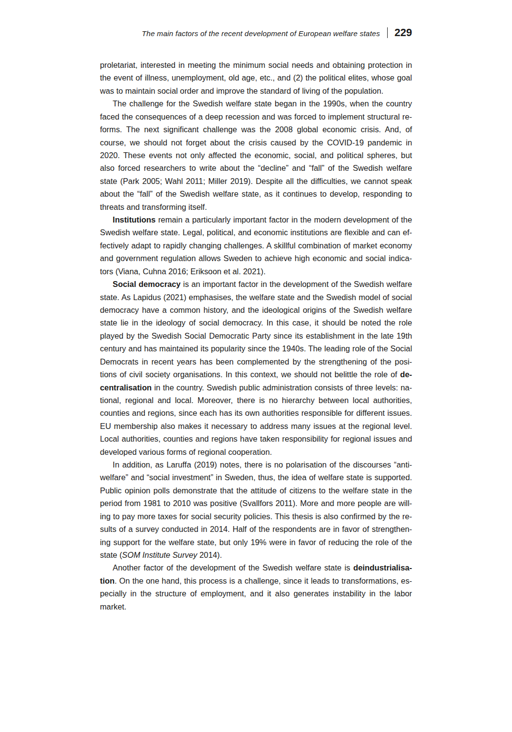The main factors of the recent development of European welfare states 229
proletariat, interested in meeting the minimum social needs and obtaining protection in the event of illness, unemployment, old age, etc., and (2) the political elites, whose goal was to maintain social order and improve the standard of living of the population.
The challenge for the Swedish welfare state began in the 1990s, when the country faced the consequences of a deep recession and was forced to implement structural reforms. The next significant challenge was the 2008 global economic crisis. And, of course, we should not forget about the crisis caused by the COVID-19 pandemic in 2020. These events not only affected the economic, social, and political spheres, but also forced researchers to write about the “decline” and “fall” of the Swedish welfare state (Park 2005; Wahl 2011; Miller 2019). Despite all the difficulties, we cannot speak about the “fall” of the Swedish welfare state, as it continues to develop, responding to threats and transforming itself.
Institutions remain a particularly important factor in the modern development of the Swedish welfare state. Legal, political, and economic institutions are flexible and can effectively adapt to rapidly changing challenges. A skillful combination of market economy and government regulation allows Sweden to achieve high economic and social indicators (Viana, Cuhna 2016; Eriksoon et al. 2021).
Social democracy is an important factor in the development of the Swedish welfare state. As Lapidus (2021) emphasises, the welfare state and the Swedish model of social democracy have a common history, and the ideological origins of the Swedish welfare state lie in the ideology of social democracy. In this case, it should be noted the role played by the Swedish Social Democratic Party since its establishment in the late 19th century and has maintained its popularity since the 1940s. The leading role of the Social Democrats in recent years has been complemented by the strengthening of the positions of civil society organisations. In this context, we should not belittle the role of decentralisation in the country. Swedish public administration consists of three levels: national, regional and local. Moreover, there is no hierarchy between local authorities, counties and regions, since each has its own authorities responsible for different issues. EU membership also makes it necessary to address many issues at the regional level. Local authorities, counties and regions have taken responsibility for regional issues and developed various forms of regional cooperation.
In addition, as Laruffa (2019) notes, there is no polarisation of the discourses “anti-welfare” and “social investment” in Sweden, thus, the idea of welfare state is supported. Public opinion polls demonstrate that the attitude of citizens to the welfare state in the period from 1981 to 2010 was positive (Svallfors 2011). More and more people are willing to pay more taxes for social security policies. This thesis is also confirmed by the results of a survey conducted in 2014. Half of the respondents are in favor of strengthening support for the welfare state, but only 19% were in favor of reducing the role of the state (SOM Institute Survey 2014).
Another factor of the development of the Swedish welfare state is deindustrialisation. On the one hand, this process is a challenge, since it leads to transformations, especially in the structure of employment, and it also generates instability in the labor market.